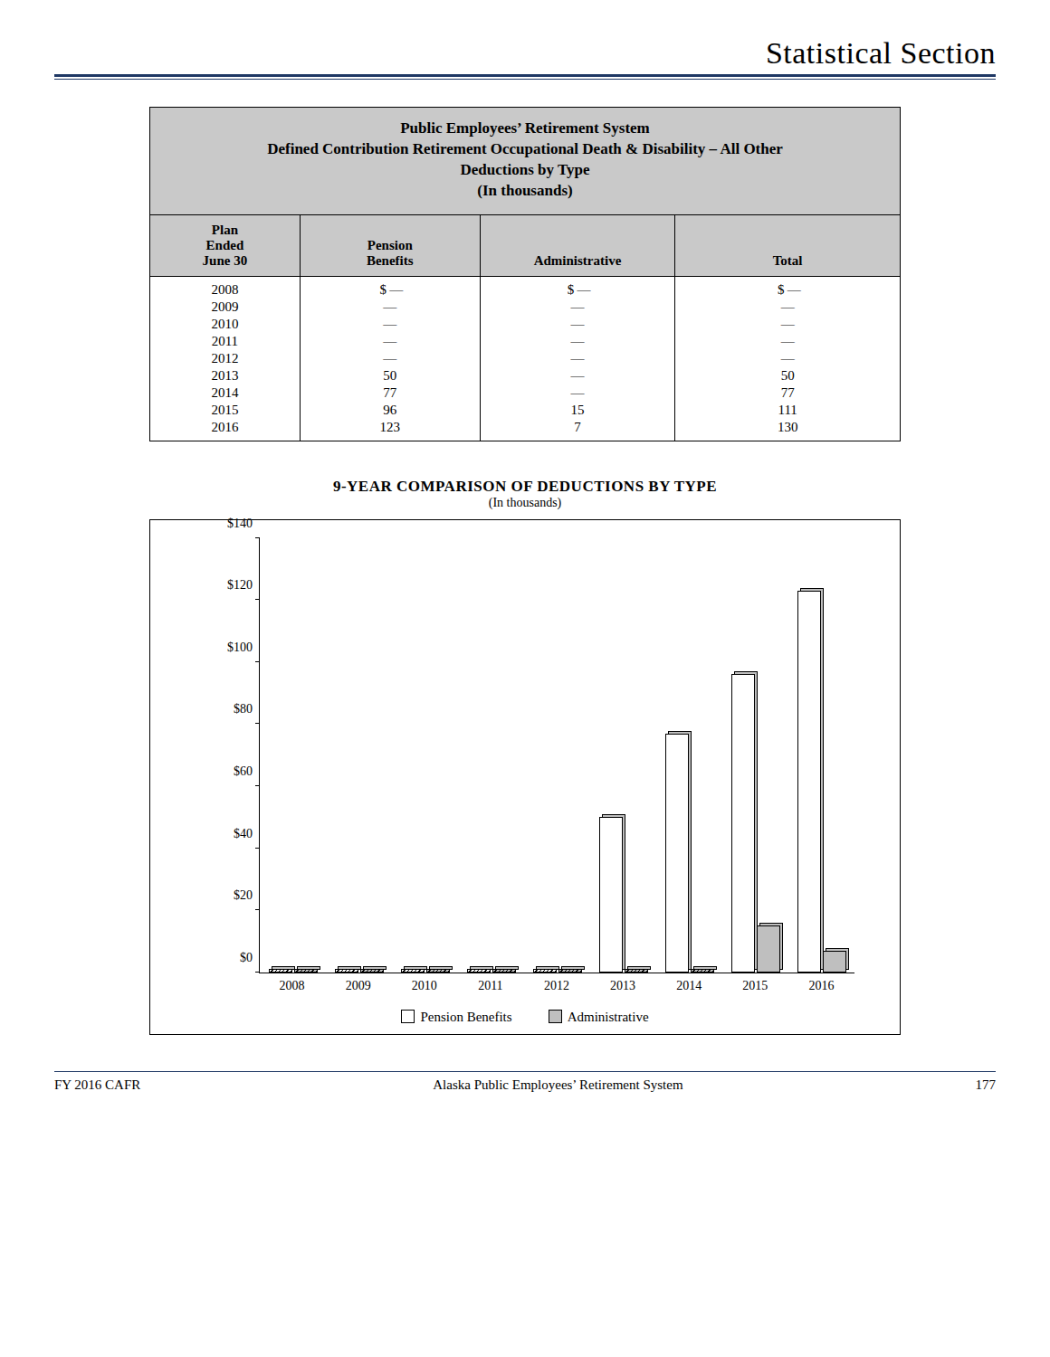Statistical Section
Public Employees’ Retirement System Defined Contribution Retirement Occupational Death & Disability – All Other Deductions by Type (In thousands)
| Plan Ended June 30 | Pension Benefits | Administrative | Total |
| --- | --- | --- | --- |
| 2008 | $ — | $ — | $ — |
| 2009 | — | — | — |
| 2010 | — | — | — |
| 2011 | — | — | — |
| 2012 | — | — | — |
| 2013 | 50 | — | 50 |
| 2014 | 77 | — | 77 |
| 2015 | 96 | 15 | 111 |
| 2016 | 123 | 7 | 130 |
9-YEAR COMPARISON OF DEDUCTIONS BY TYPE
(In thousands)
$140
$120
$100
$80
$60
$40
$20
$0
2008 2009 2010 2011 2012 2013 2014 2015 2016
Pension Benefits Administrative
FY 2016 CAFR Alaska Public Employees’ Retirement System 177